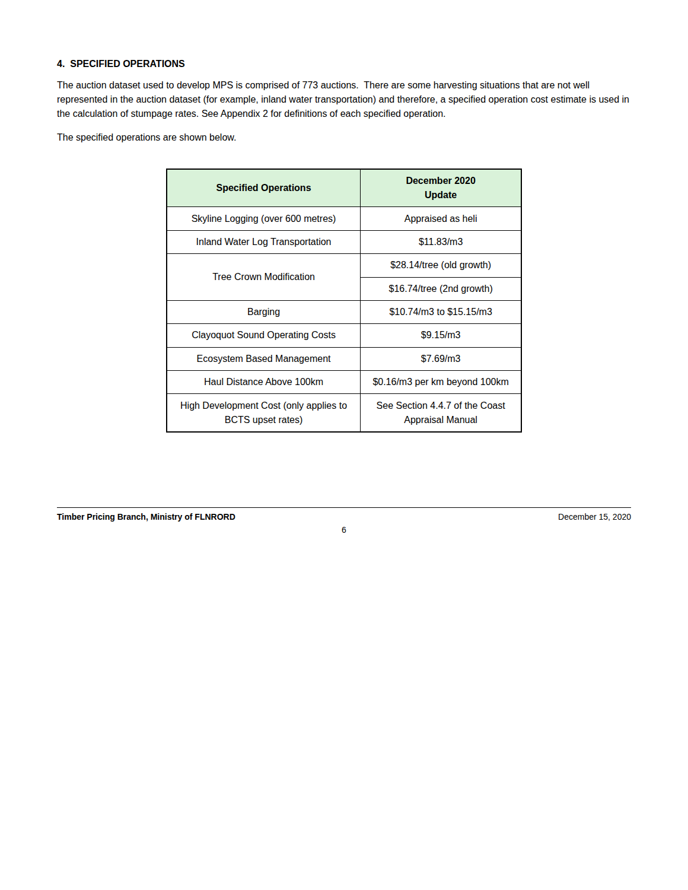4. SPECIFIED OPERATIONS
The auction dataset used to develop MPS is comprised of 773 auctions. There are some harvesting situations that are not well represented in the auction dataset (for example, inland water transportation) and therefore, a specified operation cost estimate is used in the calculation of stumpage rates. See Appendix 2 for definitions of each specified operation.
The specified operations are shown below.
| Specified Operations | December 2020 Update |
| --- | --- |
| Skyline Logging (over 600 metres) | Appraised as heli |
| Inland Water Log Transportation | $11.83/m3 |
| Tree Crown Modification | $28.14/tree (old growth) |
| $16.74/tree (2nd growth) |
| Barging | $10.74/m3 to $15.15/m3 |
| Clayoquot Sound Operating Costs | $9.15/m3 |
| Ecosystem Based Management | $7.69/m3 |
| Haul Distance Above 100km | $0.16/m3 per km beyond 100km |
| High Development Cost (only applies to BCTS upset rates) | See Section 4.4.7 of the Coast Appraisal Manual |
Timber Pricing Branch, Ministry of FLNRORD December 15, 2020
6